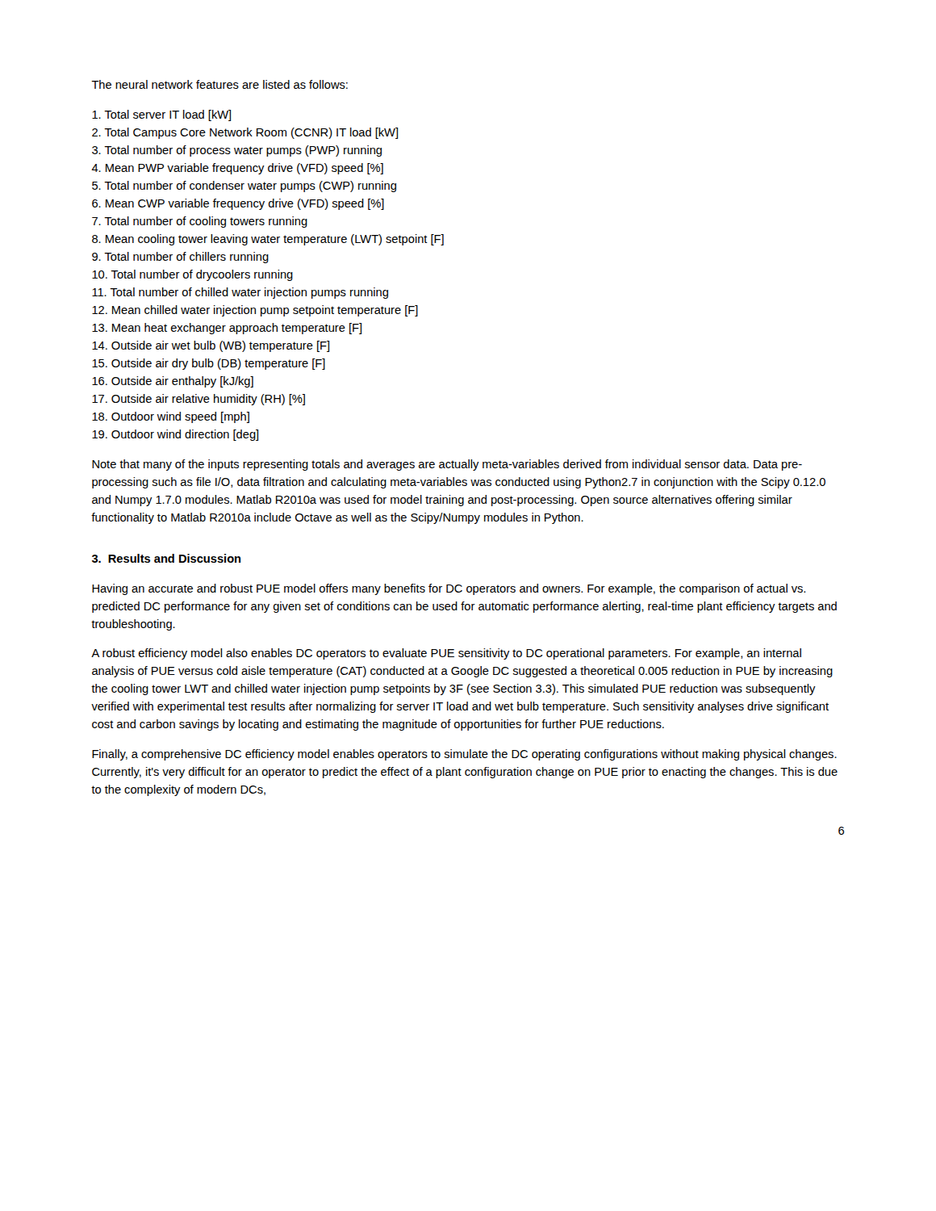The neural network features are listed as follows:
1. Total server IT load [kW]
2. Total Campus Core Network Room (CCNR) IT load [kW]
3. Total number of process water pumps (PWP) running
4. Mean PWP variable frequency drive (VFD) speed [%]
5. Total number of condenser water pumps (CWP) running
6. Mean CWP variable frequency drive (VFD) speed [%]
7. Total number of cooling towers running
8. Mean cooling tower leaving water temperature (LWT) setpoint [F]
9. Total number of chillers running
10. Total number of drycoolers running
11. Total number of chilled water injection pumps running
12. Mean chilled water injection pump setpoint temperature [F]
13. Mean heat exchanger approach temperature [F]
14. Outside air wet bulb (WB) temperature [F]
15. Outside air dry bulb (DB) temperature [F]
16. Outside air enthalpy [kJ/kg]
17. Outside air relative humidity (RH) [%]
18. Outdoor wind speed [mph]
19. Outdoor wind direction [deg]
Note that many of the inputs representing totals and averages are actually meta-variables derived from individual sensor data. Data pre-processing such as file I/O, data filtration and calculating meta-variables was conducted using Python2.7 in conjunction with the Scipy 0.12.0 and Numpy 1.7.0 modules. Matlab R2010a was used for model training and post-processing. Open source alternatives offering similar functionality to Matlab R2010a include Octave as well as the Scipy/Numpy modules in Python.
3. Results and Discussion
Having an accurate and robust PUE model offers many benefits for DC operators and owners. For example, the comparison of actual vs. predicted DC performance for any given set of conditions can be used for automatic performance alerting, real-time plant efficiency targets and troubleshooting.
A robust efficiency model also enables DC operators to evaluate PUE sensitivity to DC operational parameters. For example, an internal analysis of PUE versus cold aisle temperature (CAT) conducted at a Google DC suggested a theoretical 0.005 reduction in PUE by increasing the cooling tower LWT and chilled water injection pump setpoints by 3F (see Section 3.3). This simulated PUE reduction was subsequently verified with experimental test results after normalizing for server IT load and wet bulb temperature. Such sensitivity analyses drive significant cost and carbon savings by locating and estimating the magnitude of opportunities for further PUE reductions.
Finally, a comprehensive DC efficiency model enables operators to simulate the DC operating configurations without making physical changes. Currently, it's very difficult for an operator to predict the effect of a plant configuration change on PUE prior to enacting the changes. This is due to the complexity of modern DCs,
6